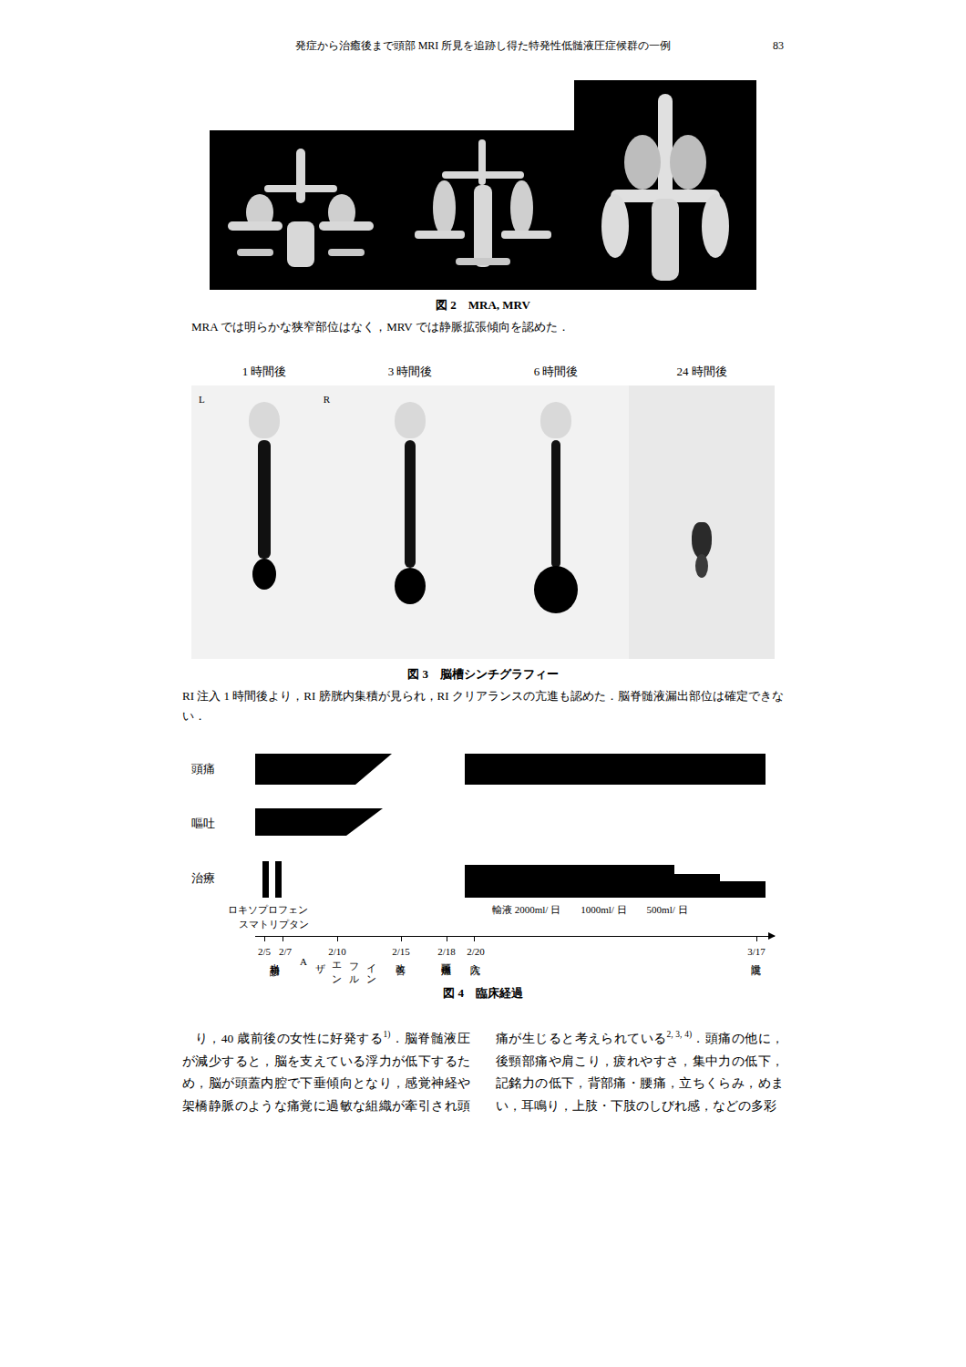発症から治癒後まで頭部 MRI 所見を追跡し得た特発性低髄液圧症候群の一例 83
図 2　MRA, MRV
MRA では明らかな狭窄部位はなく，MRV では静脈拡張傾向を認めた．
1 時間後 3 時間後 6 時間後 24 時間後
LR
図 3　脳槽シンチグラフィー
RI 注入 1 時間後より，RI 膀胱内集積が見られ，RI クリアランスの亢進も認めた．脳脊髄液漏出部位は確定できない．
頭痛
嘔吐
治療
ロキソプロフェン
スマトリプタン
輸液 2000ml/ 日　　1000ml/ 日　　500ml/ 日
2/5
2/7
2/10
2/15
2/18
2/20
3/17
当科初診
インフルエンザ A
改善
頭痛再燃
入院
退院
図 4　臨床経過
り，40 歳前後の女性に好発する1)．脳脊髄液圧が減少すると，脳を支えている浮力が低下するため，脳が頭蓋内腔で下垂傾向となり，感覚神経や架橋静脈のような痛覚に過敏な組織が牽引され頭痛が生じると考えられている2, 3, 4)．頭痛の他に，後頸部痛や肩こり，疲れやすさ，集中力の低下，記銘力の低下，背部痛・腰痛，立ちくらみ，めまい，耳鳴り，上肢・下肢のしびれ感，などの多彩